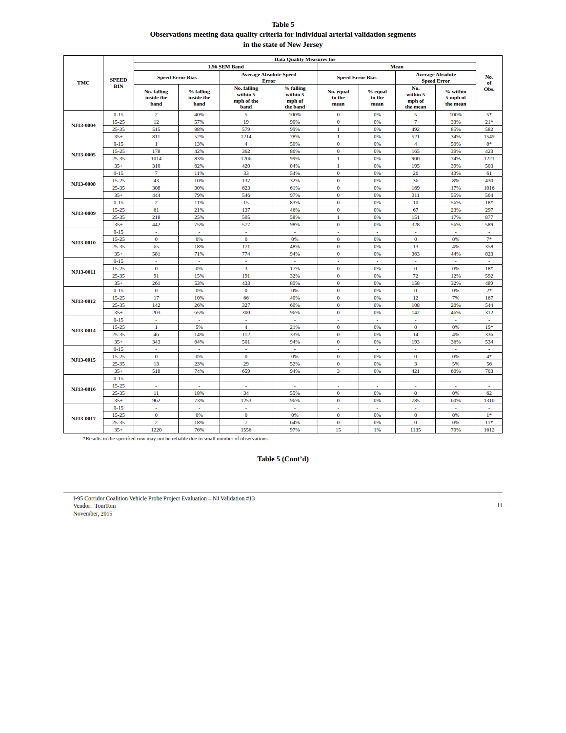Table 5 Observations meeting data quality criteria for individual arterial validation segments in the state of New Jersey
| TMC | SPEED BIN | Data Quality Measures for | No. of Obs. |
| --- | --- | --- | --- |
| 1.96 SEM Band | Mean |
| Speed Error Bias | Average Absolute Speed Error | Speed Error Bias | Average Absolute Speed Error |
| No. falling inside the band | % falling inside the band | No. falling within 5 mph of the band | % falling within 5 mph of the band | No. equal to the mean | % equal to the mean | No. within 5 mph of the mean | % within 5 mph of the mean |
| NJ13-0004 | 0-15 | 2 | 40% | 5 | 100% | 0 | 0% | 5 | 100% | 5* |
| 15-25 | 12 | 57% | 19 | 90% | 0 | 0% | 7 | 33% | 21* |
| 25-35 | 515 | 88% | 579 | 99% | 1 | 0% | 492 | 85% | 582 |
| 35+ | 811 | 52% | 1214 | 78% | 1 | 0% | 521 | 34% | 1549 |
| NJ13-0005 | 0-15 | 1 | 13% | 4 | 50% | 0 | 0% | 4 | 50% | 8* |
| 15-25 | 178 | 42% | 362 | 86% | 0 | 0% | 165 | 39% | 423 |
| 25-35 | 1014 | 83% | 1206 | 99% | 1 | 0% | 900 | 74% | 1221 |
| 35+ | 310 | 62% | 420 | 84% | 1 | 0% | 195 | 39% | 503 |
| NJ13-0008 | 0-15 | 7 | 11% | 33 | 54% | 0 | 0% | 26 | 43% | 61 |
| 15-25 | 43 | 10% | 137 | 32% | 0 | 0% | 36 | 8% | 430 |
| 25-35 | 308 | 30% | 623 | 61% | 0 | 0% | 169 | 17% | 1016 |
| 35+ | 444 | 79% | 546 | 97% | 0 | 0% | 311 | 55% | 564 |
| NJ13-0009 | 0-15 | 2 | 11% | 15 | 83% | 0 | 0% | 10 | 56% | 18* |
| 15-25 | 61 | 21% | 137 | 46% | 0 | 0% | 67 | 23% | 297 |
| 25-35 | 218 | 25% | 505 | 58% | 1 | 0% | 151 | 17% | 877 |
| 35+ | 442 | 75% | 577 | 98% | 0 | 0% | 328 | 56% | 589 |
| NJ13-0010 | 0-15 | - | - | - | - | - | - | - | - | - |
| 15-25 | 0 | 0% | 0 | 0% | 0 | 0% | 0 | 0% | 7* |
| 25-35 | 65 | 18% | 171 | 48% | 0 | 0% | 13 | 4% | 358 |
| 35+ | 581 | 71% | 774 | 94% | 0 | 0% | 363 | 44% | 823 |
| NJ13-0011 | 0-15 | - | - | - | - | - | - | - | - | - |
| 15-25 | 0 | 0% | 3 | 17% | 0 | 0% | 0 | 0% | 18* |
| 25-35 | 91 | 15% | 191 | 32% | 0 | 0% | 72 | 12% | 592 |
| 35+ | 261 | 53% | 433 | 89% | 0 | 0% | 158 | 32% | 489 |
| NJ13-0012 | 0-15 | 0 | 0% | 0 | 0% | 0 | 0% | 0 | 0% | 2* |
| 15-25 | 17 | 10% | 66 | 40% | 0 | 0% | 12 | 7% | 167 |
| 25-35 | 142 | 26% | 327 | 60% | 0 | 0% | 108 | 20% | 544 |
| 35+ | 203 | 65% | 300 | 96% | 0 | 0% | 142 | 46% | 312 |
| NJ13-0014 | 0-15 | - | - | - | - | - | - | - | - | - |
| 15-25 | 1 | 5% | 4 | 21% | 0 | 0% | 0 | 0% | 19* |
| 25-35 | 46 | 14% | 112 | 33% | 0 | 0% | 14 | 4% | 336 |
| 35+ | 343 | 64% | 501 | 94% | 0 | 0% | 193 | 36% | 534 |
| NJ13-0015 | 0-15 | - | - | - | - | - | - | - | - | - |
| 15-25 | 0 | 0% | 0 | 0% | 0 | 0% | 0 | 0% | 4* |
| 25-35 | 13 | 23% | 29 | 52% | 0 | 0% | 3 | 5% | 56 |
| 35+ | 518 | 74% | 659 | 94% | 3 | 0% | 421 | 60% | 703 |
| NJ13-0016 | 0-15 | - | - | - | - | - | - | - | - | - |
| 15-25 | - | - | - | - | - | - | - | - | - |
| 25-35 | 11 | 18% | 34 | 55% | 0 | 0% | 0 | 0% | 62 |
| 35+ | 962 | 73% | 1253 | 96% | 0 | 0% | 785 | 60% | 1310 |
| NJ13-0017 | 0-15 | - | - | - | - | - | - | - | - | - |
| 15-25 | 0 | 0% | 0 | 0% | 0 | 0% | 0 | 0% | 1* |
| 25-35 | 2 | 18% | 7 | 64% | 0 | 0% | 0 | 0% | 11* |
| 35+ | 1220 | 76% | 1556 | 97% | 15 | 1% | 1135 | 70% | 1612 |
*Results in the specified row may not be reliable due to small number of observations
Table 5 (Cont’d)
I-95 Corridor Coalition Vehicle Probe Project Evaluation – NJ Validation #13
Vendor: TomTom
November, 2015
11